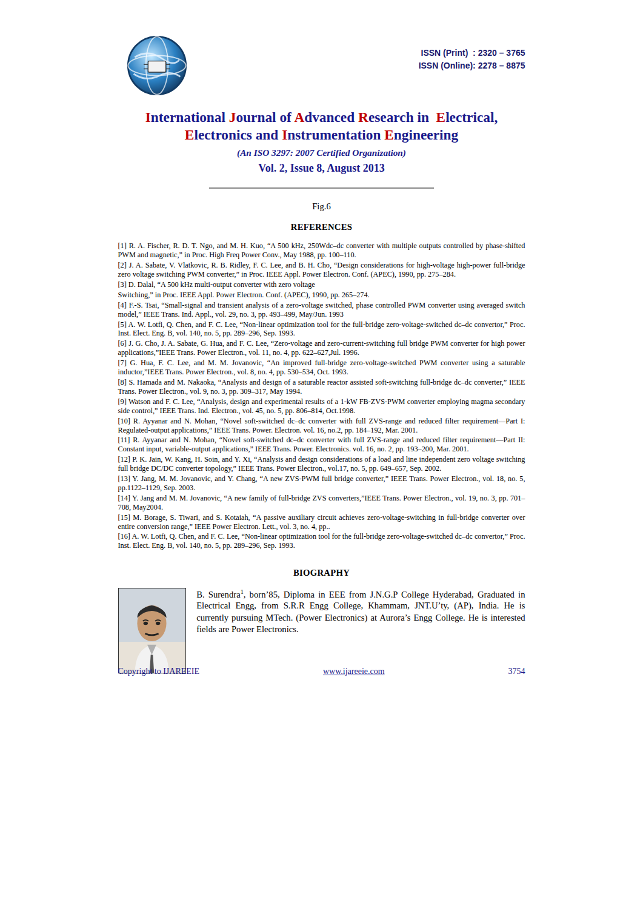ISSN (Print) : 2320 – 3765
ISSN (Online): 2278 – 8875
International Journal of Advanced Research in Electrical,
Electronics and Instrumentation Engineering
(An ISO 3297: 2007 Certified Organization)
Vol. 2, Issue 8, August 2013
Fig.6
REFERENCES
[1] R. A. Fischer, R. D. T. Ngo, and M. H. Kuo, “A 500 kHz, 250Wdc–dc converter with multiple outputs controlled by phase-shifted PWM and magnetic,” in Proc. High Freq Power Conv., May 1988, pp. 100–110.
[2] J. A. Sabate, V. Vlatkovic, R. B. Ridley, F. C. Lee, and B. H. Cho, “Design considerations for high-voltage high-power full-bridge zero voltage switching PWM converter,” in Proc. IEEE Appl. Power Electron. Conf. (APEC), 1990, pp. 275–284.
[3] D. Dalal, “A 500 kHz multi-output converter with zero voltage
Switching,” in Proc. IEEE Appl. Power Electron. Conf. (APEC), 1990, pp. 265–274.
[4] F.-S. Tsai, “Small-signal and transient analysis of a zero-voltage switched, phase controlled PWM converter using averaged switch model,” IEEE Trans. Ind. Appl., vol. 29, no. 3, pp. 493–499, May/Jun. 1993
[5] A. W. Lotfi, Q. Chen, and F. C. Lee, “Non-linear optimization tool for the full-bridge zero-voltage-switched dc–dc convertor,” Proc. Inst. Elect. Eng. B, vol. 140, no. 5, pp. 289–296, Sep. 1993.
[6] J. G. Cho, J. A. Sabate, G. Hua, and F. C. Lee, “Zero-voltage and zero-current-switching full bridge PWM converter for high power applications,”IEEE Trans. Power Electron., vol. 11, no. 4, pp. 622–627,Jul. 1996.
[7] G. Hua, F. C. Lee, and M. M. Jovanovic, “An improved full-bridge zero-voltage-switched PWM converter using a saturable inductor,”IEEE Trans. Power Electron., vol. 8, no. 4, pp. 530–534, Oct. 1993.
[8] S. Hamada and M. Nakaoka, “Analysis and design of a saturable reactor assisted soft-switching full-bridge dc–dc converter,” IEEE Trans. Power Electron., vol. 9, no. 3, pp. 309–317, May 1994.
[9] Watson and F. C. Lee, “Analysis, design and experimental results of a 1-kW FB-ZVS-PWM converter employing magma secondary side control,” IEEE Trans. Ind. Electron., vol. 45, no. 5, pp. 806–814, Oct.1998.
[10] R. Ayyanar and N. Mohan, “Novel soft-switched dc–dc converter with full ZVS-range and reduced filter requirement—Part I: Regulated-output applications,” IEEE Trans. Power. Electron. vol. 16, no.2, pp. 184–192, Mar. 2001.
[11] R. Ayyanar and N. Mohan, “Novel soft-switched dc–dc converter with full ZVS-range and reduced filter requirement—Part II: Constant input, variable-output applications,” IEEE Trans. Power. Electronics. vol. 16, no. 2, pp. 193–200, Mar. 2001.
[12] P. K. Jain, W. Kang, H. Soin, and Y. Xi, “Analysis and design considerations of a load and line independent zero voltage switching full bridge DC/DC converter topology,” IEEE Trans. Power Electron., vol.17, no. 5, pp. 649–657, Sep. 2002.
[13] Y. Jang, M. M. Jovanovic, and Y. Chang, “A new ZVS-PWM full bridge converter,” IEEE Trans. Power Electron., vol. 18, no. 5, pp.1122–1129, Sep. 2003.
[14] Y. Jang and M. M. Jovanovic, “A new family of full-bridge ZVS converters,”IEEE Trans. Power Electron., vol. 19, no. 3, pp. 701–708, May2004.
[15] M. Borage, S. Tiwari, and S. Kotaiah, “A passive auxiliary circuit achieves zero-voltage-switching in full-bridge converter over entire conversion range,” IEEE Power Electron. Lett., vol. 3, no. 4, pp..
[16] A. W. Lotfi, Q. Chen, and F. C. Lee, “Non-linear optimization tool for the full-bridge zero-voltage-switched dc–dc convertor,” Proc. Inst. Elect. Eng. B, vol. 140, no. 5, pp. 289–296, Sep. 1993.
BIOGRAPHY
B. Surendra1, born’85, Diploma in EEE from J.N.G.P College Hyderabad, Graduated in Electrical Engg, from S.R.R Engg College, Khammam, JNT.U’ty, (AP), India. He is currently pursuing MTech. (Power Electronics) at Aurora’s Engg College. He is interested fields are Power Electronics.
Copyright to IJAREEIE www.ijareeie.com 3754